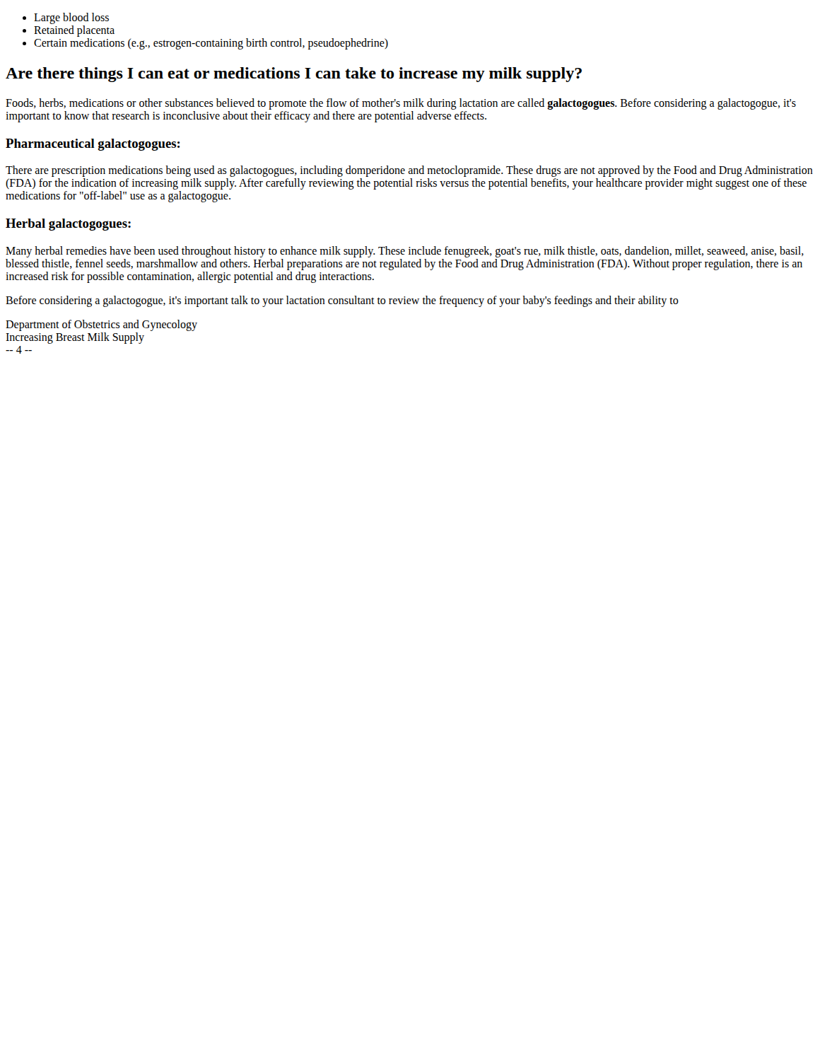Large blood loss
Retained placenta
Certain medications (e.g., estrogen-containing birth control, pseudoephedrine)
Are there things I can eat or medications I can take to increase my milk supply?
Foods, herbs, medications or other substances believed to promote the flow of mother's milk during lactation are called galactogogues. Before considering a galactogogue, it's important to know that research is inconclusive about their efficacy and there are potential adverse effects.
Pharmaceutical galactogogues:
There are prescription medications being used as galactogogues, including domperidone and metoclopramide. These drugs are not approved by the Food and Drug Administration (FDA) for the indication of increasing milk supply. After carefully reviewing the potential risks versus the potential benefits, your healthcare provider might suggest one of these medications for "off-label" use as a galactogogue.
Herbal galactogogues:
Many herbal remedies have been used throughout history to enhance milk supply. These include fenugreek, goat's rue, milk thistle, oats, dandelion, millet, seaweed, anise, basil, blessed thistle, fennel seeds, marshmallow and others. Herbal preparations are not regulated by the Food and Drug Administration (FDA). Without proper regulation, there is an increased risk for possible contamination, allergic potential and drug interactions.
Before considering a galactogogue, it's important talk to your lactation consultant to review the frequency of your baby's feedings and their ability to
Department of Obstetrics and Gynecology
Increasing Breast Milk Supply
-- 4 --